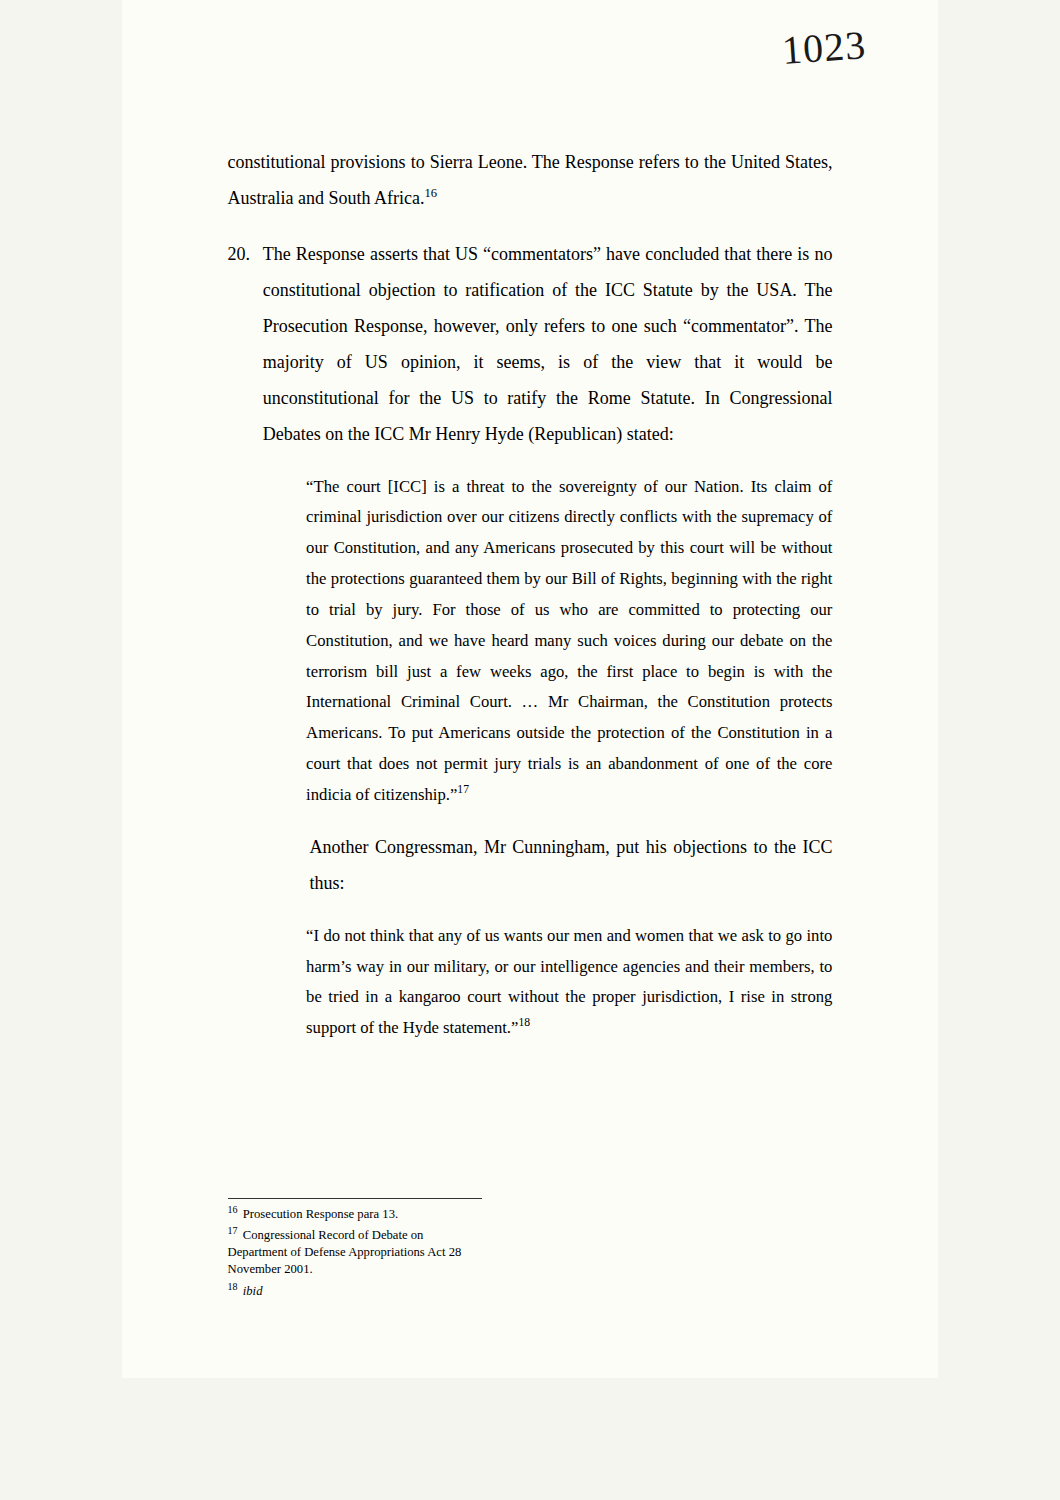1023
constitutional provisions to Sierra Leone. The Response refers to the United States, Australia and South Africa.16
20.
The Response asserts that US “commentators” have concluded that there is no constitutional objection to ratification of the ICC Statute by the USA. The Prosecution Response, however, only refers to one such “commentator”. The majority of US opinion, it seems, is of the view that it would be unconstitutional for the US to ratify the Rome Statute. In Congressional Debates on the ICC Mr Henry Hyde (Republican) stated:
“The court [ICC] is a threat to the sovereignty of our Nation. Its claim of criminal jurisdiction over our citizens directly conflicts with the supremacy of our Constitution, and any Americans prosecuted by this court will be without the protections guaranteed them by our Bill of Rights, beginning with the right to trial by jury. For those of us who are committed to protecting our Constitution, and we have heard many such voices during our debate on the terrorism bill just a few weeks ago, the first place to begin is with the International Criminal Court. … Mr Chairman, the Constitution protects Americans. To put Americans outside the protection of the Constitution in a court that does not permit jury trials is an abandonment of one of the core indicia of citizenship.”17
Another Congressman, Mr Cunningham, put his objections to the ICC thus:
“I do not think that any of us wants our men and women that we ask to go into harm’s way in our military, or our intelligence agencies and their members, to be tried in a kangaroo court without the proper jurisdiction, I rise in strong support of the Hyde statement.”18
16 Prosecution Response para 13.
17 Congressional Record of Debate on Department of Defense Appropriations Act 28 November 2001.
18 ibid